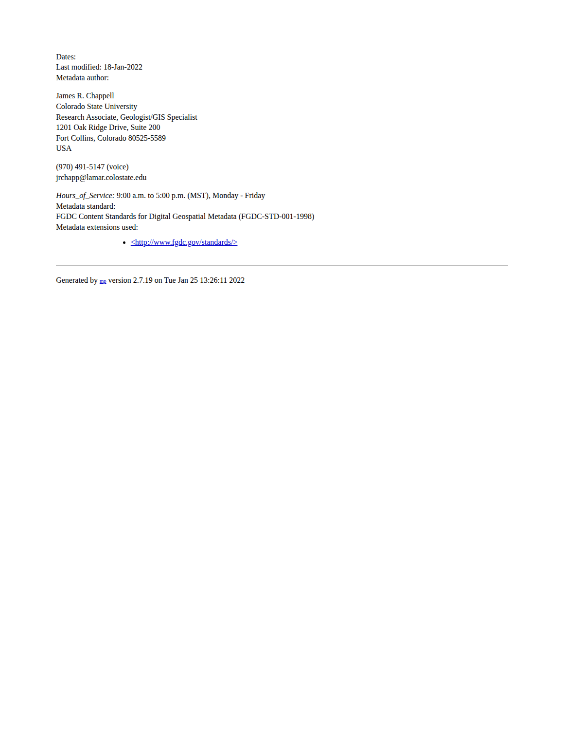Dates:
Last modified: 18-Jan-2022
Metadata author:
James R. Chappell
Colorado State University
Research Associate, Geologist/GIS Specialist
1201 Oak Ridge Drive, Suite 200
Fort Collins, Colorado 80525-5589
USA
(970) 491-5147 (voice)
jrchapp@lamar.colostate.edu
Hours_of_Service: 9:00 a.m. to 5:00 p.m. (MST), Monday - Friday
Metadata standard:
FGDC Content Standards for Digital Geospatial Metadata (FGDC-STD-001-1998)
Metadata extensions used:
<http://www.fgdc.gov/standards/>
Generated by mp version 2.7.19 on Tue Jan 25 13:26:11 2022